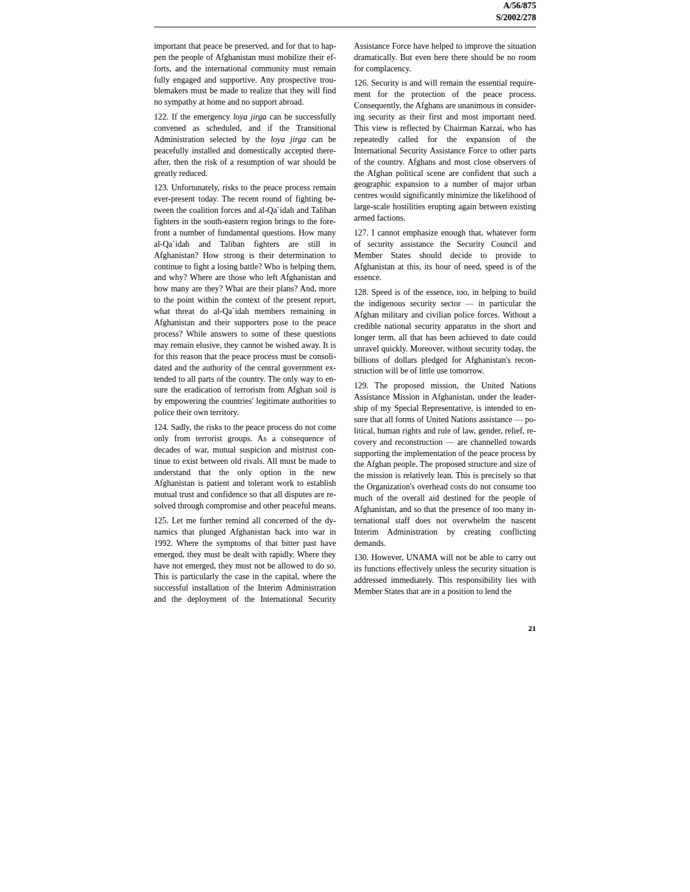A/56/875
S/2002/278
important that peace be preserved, and for that to happen the people of Afghanistan must mobilize their efforts, and the international community must remain fully engaged and supportive. Any prospective troublemakers must be made to realize that they will find no sympathy at home and no support abroad.
122. If the emergency loya jirga can be successfully convened as scheduled, and if the Transitional Administration selected by the loya jirga can be peacefully installed and domestically accepted thereafter, then the risk of a resumption of war should be greatly reduced.
123. Unfortunately, risks to the peace process remain ever-present today. The recent round of fighting between the coalition forces and al-Qa`idah and Taliban fighters in the south-eastern region brings to the forefront a number of fundamental questions. How many al-Qa`idah and Taliban fighters are still in Afghanistan? How strong is their determination to continue to fight a losing battle? Who is helping them, and why? Where are those who left Afghanistan and how many are they? What are their plans? And, more to the point within the context of the present report, what threat do al-Qa`idah members remaining in Afghanistan and their supporters pose to the peace process? While answers to some of these questions may remain elusive, they cannot be wished away. It is for this reason that the peace process must be consolidated and the authority of the central government extended to all parts of the country. The only way to ensure the eradication of terrorism from Afghan soil is by empowering the countries' legitimate authorities to police their own territory.
124. Sadly, the risks to the peace process do not come only from terrorist groups. As a consequence of decades of war, mutual suspicion and mistrust continue to exist between old rivals. All must be made to understand that the only option in the new Afghanistan is patient and tolerant work to establish mutual trust and confidence so that all disputes are resolved through compromise and other peaceful means.
125. Let me further remind all concerned of the dynamics that plunged Afghanistan back into war in 1992. Where the symptoms of that bitter past have emerged, they must be dealt with rapidly. Where they have not emerged, they must not be allowed to do so. This is particularly the case in the capital, where the successful installation of the Interim Administration and the deployment of the International Security Assistance Force have helped to improve the situation dramatically. But even here there should be no room for complacency.
126. Security is and will remain the essential requirement for the protection of the peace process. Consequently, the Afghans are unanimous in considering security as their first and most important need. This view is reflected by Chairman Karzai, who has repeatedly called for the expansion of the International Security Assistance Force to other parts of the country. Afghans and most close observers of the Afghan political scene are confident that such a geographic expansion to a number of major urban centres would significantly minimize the likelihood of large-scale hostilities erupting again between existing armed factions.
127. I cannot emphasize enough that, whatever form of security assistance the Security Council and Member States should decide to provide to Afghanistan at this, its hour of need, speed is of the essence.
128. Speed is of the essence, too, in helping to build the indigenous security sector — in particular the Afghan military and civilian police forces. Without a credible national security apparatus in the short and longer term, all that has been achieved to date could unravel quickly. Moreover, without security today, the billions of dollars pledged for Afghanistan's reconstruction will be of little use tomorrow.
129. The proposed mission, the United Nations Assistance Mission in Afghanistan, under the leadership of my Special Representative, is intended to ensure that all forms of United Nations assistance — political, human rights and rule of law, gender, relief, recovery and reconstruction — are channelled towards supporting the implementation of the peace process by the Afghan people. The proposed structure and size of the mission is relatively lean. This is precisely so that the Organization's overhead costs do not consume too much of the overall aid destined for the people of Afghanistan, and so that the presence of too many international staff does not overwhelm the nascent Interim Administration by creating conflicting demands.
130. However, UNAMA will not be able to carry out its functions effectively unless the security situation is addressed immediately. This responsibility lies with Member States that are in a position to lend the
21